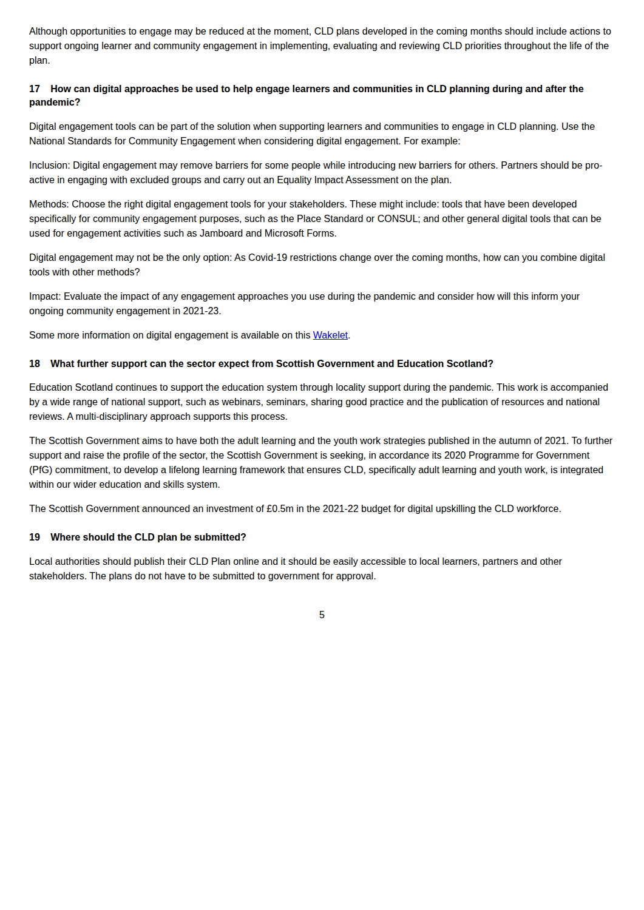Although opportunities to engage may be reduced at the moment, CLD plans developed in the coming months should include actions to support ongoing learner and community engagement in implementing, evaluating and reviewing CLD priorities throughout the life of the plan.
17 How can digital approaches be used to help engage learners and communities in CLD planning during and after the pandemic?
Digital engagement tools can be part of the solution when supporting learners and communities to engage in CLD planning. Use the National Standards for Community Engagement when considering digital engagement. For example:
Inclusion: Digital engagement may remove barriers for some people while introducing new barriers for others. Partners should be pro-active in engaging with excluded groups and carry out an Equality Impact Assessment on the plan.
Methods: Choose the right digital engagement tools for your stakeholders. These might include: tools that have been developed specifically for community engagement purposes, such as the Place Standard or CONSUL; and other general digital tools that can be used for engagement activities such as Jamboard and Microsoft Forms.
Digital engagement may not be the only option: As Covid-19 restrictions change over the coming months, how can you combine digital tools with other methods?
Impact: Evaluate the impact of any engagement approaches you use during the pandemic and consider how will this inform your ongoing community engagement in 2021-23.
Some more information on digital engagement is available on this Wakelet.
18 What further support can the sector expect from Scottish Government and Education Scotland?
Education Scotland continues to support the education system through locality support during the pandemic. This work is accompanied by a wide range of national support, such as webinars, seminars, sharing good practice and the publication of resources and national reviews. A multi-disciplinary approach supports this process.
The Scottish Government aims to have both the adult learning and the youth work strategies published in the autumn of 2021. To further support and raise the profile of the sector, the Scottish Government is seeking, in accordance its 2020 Programme for Government (PfG) commitment, to develop a lifelong learning framework that ensures CLD, specifically adult learning and youth work, is integrated within our wider education and skills system.
The Scottish Government announced an investment of £0.5m in the 2021-22 budget for digital upskilling the CLD workforce.
19 Where should the CLD plan be submitted?
Local authorities should publish their CLD Plan online and it should be easily accessible to local learners, partners and other stakeholders. The plans do not have to be submitted to government for approval.
5